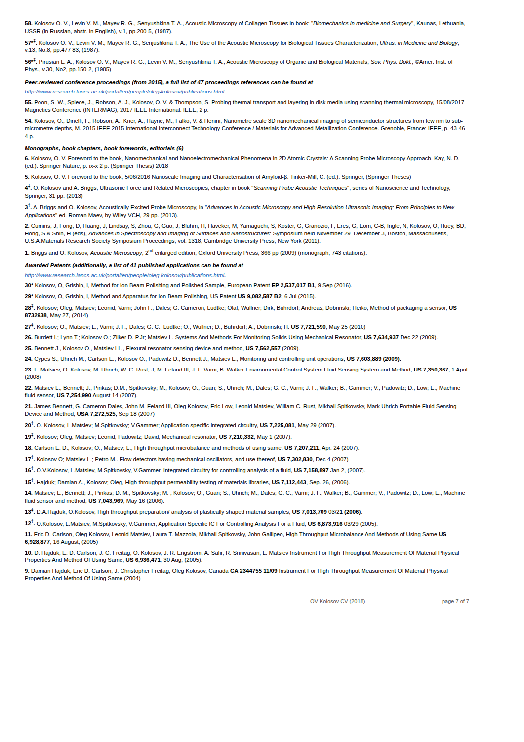58. Kolosov O. V., Levin V. M., Mayev R. G., Senyushkina T. A., Acoustic Microscopy of Collagen Tissues in book: "Biomechanics in medicine and Surgery", Kaunas, Lethuania, USSR (in Russian, abstr. in English), v.1, pp.200-5, (1987).
57*‡. Kolosov O. V., Levin V. M., Mayev R. G., Senjushkina T. A., The Use of the Acoustic Microscopy for Biological Tissues Characterization, Ultras. in Medicine and Biology, v.13, No.8, pp.477 83, (1987).
56*‡. Pirusian L. A., Kolosov O. V., Mayev R. G., Levin V. M., Senyushkina T. A., Acoustic Microscopy of Organic and Biological Materials, Sov. Phys. Dokl., ©Amer. Inst. of Phys., v.30, No2, pp.150-2, (1985)
Peer-reviewed conference proceedings (from 2015), a full list of 47 proceedings references can be found at
http://www.research.lancs.ac.uk/portal/en/people/oleg-kolosov/publications.html
55. Poon, S. W., Spiece, J., Robson, A. J., Kolosov, O. V. & Thompson, S. Probing thermal transport and layering in disk media using scanning thermal microscopy, 15/08/2017 Magnetics Conference (INTERMAG), 2017 IEEE International. IEEE, 2 p.
54. Kolosov, O., Dinelli, F., Robson, A., Krier, A., Hayne, M., Falko, V. & Henini, Nanometre scale 3D nanomechanical imaging of semiconductor structures from few nm to sub-micrometre depths, M. 2015 IEEE 2015 International Interconnect Technology Conference / Materials for Advanced Metallization Conference. Grenoble, France: IEEE, p. 43-46 4 p.
Monographs, book chapters, book forewords, editorials (6)
6. Kolosov, O. V. Foreword to the book, Nanomechanical and Nanoelectromechanical Phenomena in 2D Atomic Crystals: A Scanning Probe Microscopy Approach. Kay, N. D. (ed.). Springer Nature, p. ix-x 2 p. (Springer Thesis) 2018
5. Kolosov, O. V. Foreword to the book, 5/06/2016 Nanoscale Imaging and Characterisation of Amyloid-β. Tinker-Mill, C. (ed.). Springer, (Springer Theses)
4‡. O. Kolosov and A. Briggs, Ultrasonic Force and Related Microscopies, chapter in book "Scanning Probe Acoustic Techniques", series of Nanoscience and Technology, Springer, 31 pp. (2013)
3‡. A. Briggs and O. Kolosov, Acoustically Excited Probe Microscopy, in "Advances in Acoustic Microscopy and High Resolution Ultrasonic Imaging: From Principles to New Applications" ed. Roman Maev, by Wiley VCH, 29 pp. (2013).
2. Cumins, J, Fong, D, Huang, J, Lindsay, S, Zhou, G, Guo, J, Bluhm, H, Haveker, M, Yamaguchi, S, Koster, G, Granozio, F, Eres, G, Eom, C-B, Ingle, N, Kolosov, O, Huey, BD, Hong, S & Shin, H (eds), Advances in Spectroscopy and Imaging of Surfaces and Nanostructures: Symposium held November 29–December 3, Boston, Massachusetts, U.S.A.Materials Research Society Symposium Proceedings, vol. 1318, Cambridge University Press, New York (2011).
1. Briggs and O. Kolosov, Acoustic Microscopy, 2nd enlarged edition, Oxford University Press, 366 pp (2009) (monograph, 743 citations).
Awarded Patents (additionally, a list of 41 published applications can be found at
http://www.research.lancs.ac.uk/portal/en/people/oleg-kolosov/publications.html.
30* Kolosov, O, Grishin, I, Method for Ion Beam Polishing and Polished Sample, European Patent EP 2,537,017 B1, 9 Sep (2016).
29* Kolosov, O, Grishin, I, Method and Apparatus for Ion Beam Polishing, US Patent US 9,082,587 B2, 6 Jul (2015).
28‡. Kolosov; Oleg, Matsiev; Leonid, Varni; John F., Dales; G. Cameron, Ludtke; Olaf, Wullner; Dirk, Buhrdorf; Andreas, Dobrinski; Heiko, Method of packaging a sensor, US 8732938, May 27, (2014)
27‡. Kolosov; O., Matsiev; L., Varni; J. F., Dales; G. C., Ludtke; O., Wullner; D., Buhrdorf; A., Dobrinski; H. US 7,721,590, May 25 (2010)
26. Burdett I.; Lynn T.; Kolosov O.; Zilker D. P.Jr; Matsiev L. Systems And Methods For Monitoring Solids Using Mechanical Resonator, US 7,634,937 Dec 22 (2009).
25. Bennett J., Kolosov O., Matsiev LL., Flexural resonator sensing device and method, US 7,562,557 (2009).
24. Cypes S., Uhrich M., Carlson E., Kolosov O., Padowitz D., Bennett J., Matsiev L., Monitoring and controlling unit operations, US 7,603,889 (2009).
23. L. Matsiev, O. Kolosov, M. Uhrich, W. C. Rust, J, M. Feland III, J. F. Varni, B. Walker Environmental Control System Fluid Sensing System and Method, US 7,350,367, 1 April (2008)
22. Matsiev L., Bennett; J., Pinkas; D.M., Spitkovsky; M., Kolosov; O., Guan; S., Uhrich; M., Dales; G. C., Varni; J. F., Walker; B., Gammer; V., Padowitz; D., Low; E., Machine fluid sensor, US 7,254,990 August 14 (2007).
21. James Bennett, G. Cameron Dales, John M. Feland III, Oleg Kolosov, Eric Low, Leonid Matsiev, William C. Rust, Mikhail Spitkovsky, Mark Uhrich Portable Fluid Sensing Device and Method, USA 7,272,525, Sep 18 (2007)
20‡. O. Kolosov, L.Matsiev; M.Spitkovsky; V.Gammer; Application specific integrated circuitry, US 7,225,081, May 29 (2007).
19‡. Kolosov; Oleg, Matsiev; Leonid, Padowitz; David, Mechanical resonator, US 7,210,332, May 1 (2007).
18. Carlson E. D., Kolosov; O., Matsiev; L., High throughput microbalance and methods of using same, US 7,207,211, Apr. 24 (2007).
17‡. Kolosov O; Matsiev L.; Petro M.. Flow detectors having mechanical oscillators, and use thereof, US 7,302,830, Dec 4 (2007)
16‡. O.V.Kolosov, L.Matsiev, M.Spitkovsky, V.Gammer, Integrated circuitry for controlling analysis of a fluid, US 7,158,897 Jan 2, (2007).
15‡. Hajduk; Damian A., Kolosov; Oleg, High throughput permeability testing of materials libraries, US 7,112,443, Sep. 26, (2006).
14. Matsiev; L., Bennett; J., Pinkas; D. M., Spitkovsky; M. , Kolosov; O., Guan; S., Uhrich; M., Dales; G. C., Varni; J. F., Walker; B., Gammer; V., Padowitz; D., Low; E., Machine fluid sensor and method, US 7,043,969, May 16 (2006).
13‡. D.A.Hajduk, O.Kolosov, High throughput preparation/ analysis of plastically shaped material samples, US 7,013,709 03/21 (2006).
12‡. O.Kolosov, L.Matsiev, M.Spitkovsky, V.Gammer, Application Specific IC For Controlling Analysis For a Fluid, US 6,873,916 03/29 (2005).
11. Eric D. Carlson, Oleg Kolosov, Leonid Matsiev, Laura T. Mazzola, Mikhail Spitkovsky, John Gallipeo, High Throughput Microbalance And Methods of Using Same US 6,928,877, 16 August, (2005)
10. D. Hajduk, E. D. Carlson, J. C. Freitag, O. Kolosov, J. R. Engstrom, A. Safir, R. Srinivasan, L. Matsiev Instrument For High Throughput Measurement Of Material Physical Properties And Method Of Using Same, US 6,936,471, 30 Aug, (2005).
9. Damian Hajduk, Eric D. Carlson, J. Christopher Freitag, Oleg Kolosov, Canada CA 2344755 11/09 Instrument For High Throughput Measurement Of Material Physical Properties And Method Of Using Same (2004)
OV Kolosov CV (2018)
page 7 of 7